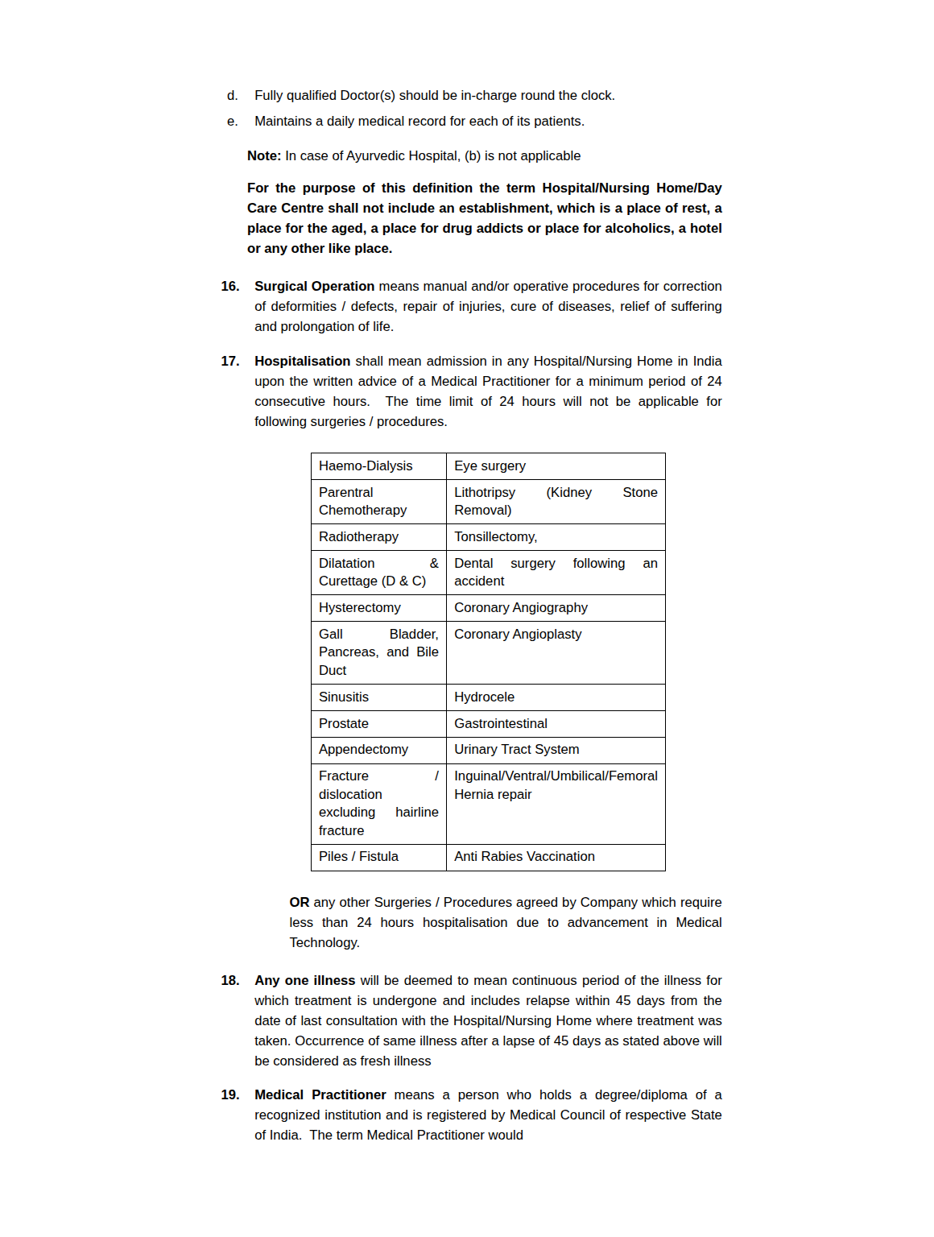d. Fully qualified Doctor(s) should be in-charge round the clock.
e. Maintains a daily medical record for each of its patients.
Note: In case of Ayurvedic Hospital, (b) is not applicable
For the purpose of this definition the term Hospital/Nursing Home/Day Care Centre shall not include an establishment, which is a place of rest, a place for the aged, a place for drug addicts or place for alcoholics, a hotel or any other like place.
Surgical Operation means manual and/or operative procedures for correction of deformities / defects, repair of injuries, cure of diseases, relief of suffering and prolongation of life.
Hospitalisation shall mean admission in any Hospital/Nursing Home in India upon the written advice of a Medical Practitioner for a minimum period of 24 consecutive hours. The time limit of 24 hours will not be applicable for following surgeries / procedures.
| Haemo-Dialysis | Eye surgery |
| Parentral Chemotherapy | Lithotripsy (Kidney Stone Removal) |
| Radiotherapy | Tonsillectomy, |
| Dilatation & Curettage (D & C) | Dental surgery following an accident |
| Hysterectomy | Coronary Angiography |
| Gall Bladder, Pancreas, and Bile Duct | Coronary Angioplasty |
| Sinusitis | Hydrocele |
| Prostate | Gastrointestinal |
| Appendectomy | Urinary Tract System |
| Fracture / dislocation excluding hairline fracture | Inguinal/Ventral/Umbilical/Femoral Hernia repair |
| Piles / Fistula | Anti Rabies Vaccination |
OR any other Surgeries / Procedures agreed by Company which require less than 24 hours hospitalisation due to advancement in Medical Technology.
Any one illness will be deemed to mean continuous period of the illness for which treatment is undergone and includes relapse within 45 days from the date of last consultation with the Hospital/Nursing Home where treatment was taken. Occurrence of same illness after a lapse of 45 days as stated above will be considered as fresh illness
Medical Practitioner means a person who holds a degree/diploma of a recognized institution and is registered by Medical Council of respective State of India. The term Medical Practitioner would